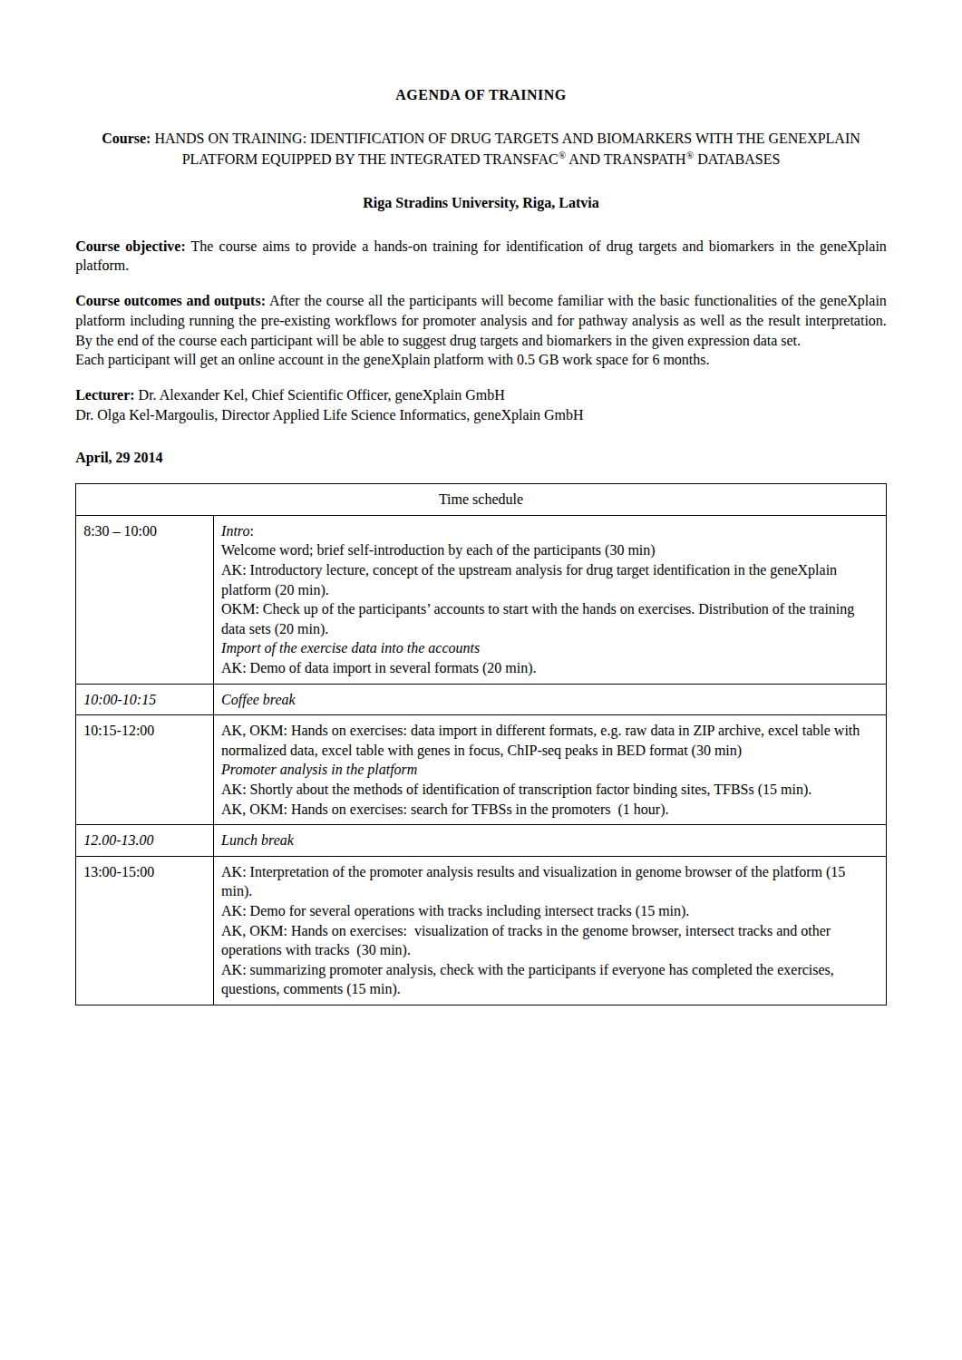AGENDA OF TRAINING
Course: HANDS ON TRAINING: IDENTIFICATION OF DRUG TARGETS AND BIOMARKERS WITH THE GENEXPLAIN PLATFORM EQUIPPED BY THE INTEGRATED TRANSFAC® AND TRANSPATH® DATABASES
Riga Stradins University, Riga, Latvia
Course objective: The course aims to provide a hands-on training for identification of drug targets and biomarkers in the geneXplain platform.
Course outcomes and outputs: After the course all the participants will become familiar with the basic functionalities of the geneXplain platform including running the pre-existing workflows for promoter analysis and for pathway analysis as well as the result interpretation. By the end of the course each participant will be able to suggest drug targets and biomarkers in the given expression data set.
Each participant will get an online account in the geneXplain platform with 0.5 GB work space for 6 months.
Lecturer: Dr. Alexander Kel, Chief Scientific Officer, geneXplain GmbH
Dr. Olga Kel-Margoulis, Director Applied Life Science Informatics, geneXplain GmbH
April, 29 2014
| Time schedule |
| --- |
| 8:30 – 10:00 | Intro : Welcome word; brief self-introduction by each of the participants (30 min) AK: Introductory lecture, concept of the upstream analysis for drug target identification in the geneXplain platform (20 min). OKM: Check up of the participants’ accounts to start with the hands on exercises. Distribution of the training data sets (20 min). Import of the exercise data into the accounts AK: Demo of data import in several formats (20 min). |
| 10:00-10:15 | Coffee break |
| 10:15-12:00 | AK, OKM: Hands on exercises: data import in different formats, e.g. raw data in ZIP archive, excel table with normalized data, excel table with genes in focus, ChIP-seq peaks in BED format (30 min) Promoter analysis in the platform AK: Shortly about the methods of identification of transcription factor binding sites, TFBSs (15 min). AK, OKM: Hands on exercises: search for TFBSs in the promoters (1 hour). |
| 12.00-13.00 | Lunch break |
| 13:00-15:00 | AK: Interpretation of the promoter analysis results and visualization in genome browser of the platform (15 min). AK: Demo for several operations with tracks including intersect tracks (15 min). AK, OKM: Hands on exercises: visualization of tracks in the genome browser, intersect tracks and other operations with tracks (30 min). AK: summarizing promoter analysis, check with the participants if everyone has completed the exercises, questions, comments (15 min). |